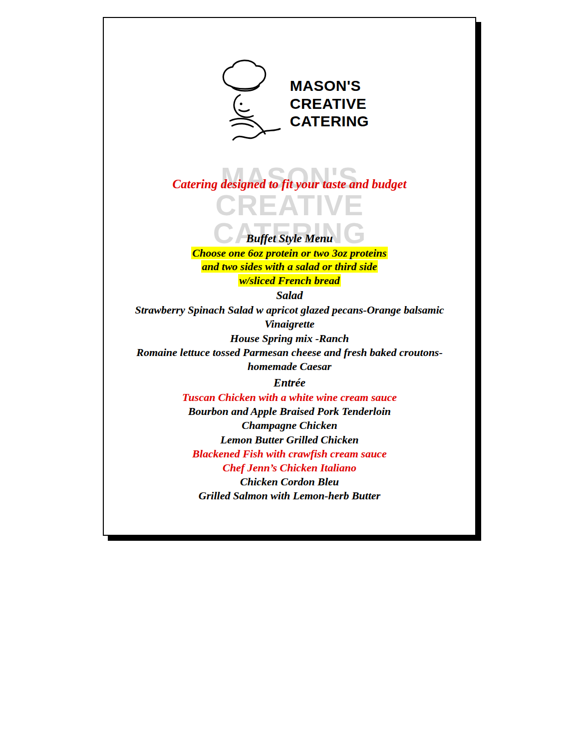MASON'S CREATIVE CATERING
Mason's
Creative
Catering
Catering designed to fit your taste and budget
Buffet Style Menu
Choose one 6oz protein or two 3oz proteins
and two sides with a salad or third side
w/sliced French bread
Salad
Strawberry Spinach Salad w apricot glazed pecans-Orange balsamic Vinaigrette
House Spring mix -Ranch
Romaine lettuce tossed Parmesan cheese and fresh baked croutons- homemade Caesar
Entrée
Tuscan Chicken with a white wine cream sauce
Bourbon and Apple Braised Pork Tenderloin
Champagne Chicken
Lemon Butter Grilled Chicken
Blackened Fish with crawfish cream sauce
Chef Jenn’s Chicken Italiano
Chicken Cordon Bleu
Grilled Salmon with Lemon-herb Butter